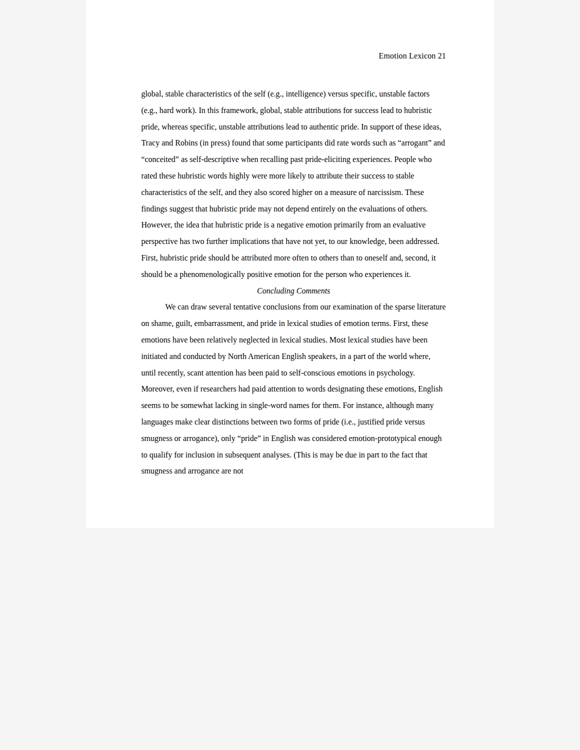Emotion Lexicon 21
global, stable characteristics of the self (e.g., intelligence) versus specific, unstable factors (e.g., hard work). In this framework, global, stable attributions for success lead to hubristic pride, whereas specific, unstable attributions lead to authentic pride. In support of these ideas, Tracy and Robins (in press) found that some participants did rate words such as “arrogant” and “conceited” as self-descriptive when recalling past pride-eliciting experiences. People who rated these hubristic words highly were more likely to attribute their success to stable characteristics of the self, and they also scored higher on a measure of narcissism. These findings suggest that hubristic pride may not depend entirely on the evaluations of others. However, the idea that hubristic pride is a negative emotion primarily from an evaluative perspective has two further implications that have not yet, to our knowledge, been addressed. First, hubristic pride should be attributed more often to others than to oneself and, second, it should be a phenomenologically positive emotion for the person who experiences it.
Concluding Comments
We can draw several tentative conclusions from our examination of the sparse literature on shame, guilt, embarrassment, and pride in lexical studies of emotion terms. First, these emotions have been relatively neglected in lexical studies. Most lexical studies have been initiated and conducted by North American English speakers, in a part of the world where, until recently, scant attention has been paid to self-conscious emotions in psychology. Moreover, even if researchers had paid attention to words designating these emotions, English seems to be somewhat lacking in single-word names for them. For instance, although many languages make clear distinctions between two forms of pride (i.e., justified pride versus smugness or arrogance), only “pride” in English was considered emotion-prototypical enough to qualify for inclusion in subsequent analyses. (This is may be due in part to the fact that smugness and arrogance are not